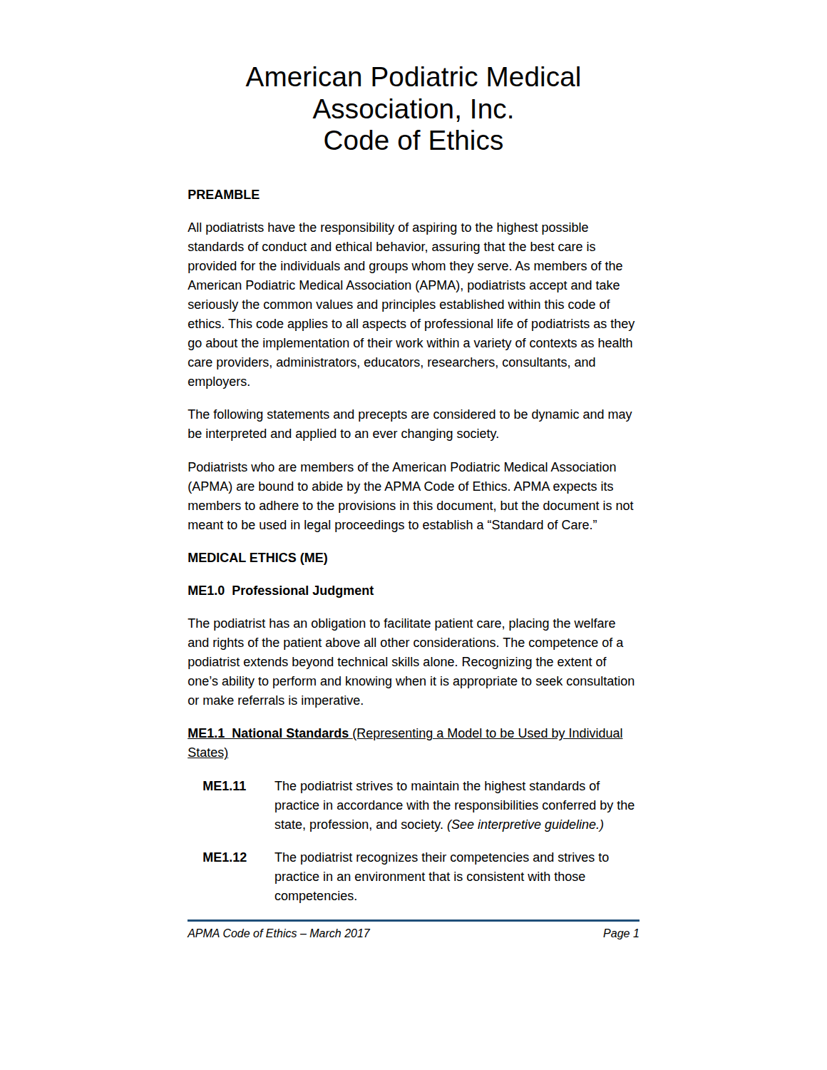American Podiatric Medical Association, Inc.
Code of Ethics
PREAMBLE
All podiatrists have the responsibility of aspiring to the highest possible standards of conduct and ethical behavior, assuring that the best care is provided for the individuals and groups whom they serve. As members of the American Podiatric Medical Association (APMA), podiatrists accept and take seriously the common values and principles established within this code of ethics. This code applies to all aspects of professional life of podiatrists as they go about the implementation of their work within a variety of contexts as health care providers, administrators, educators, researchers, consultants, and employers.
The following statements and precepts are considered to be dynamic and may be interpreted and applied to an ever changing society.
Podiatrists who are members of the American Podiatric Medical Association (APMA) are bound to abide by the APMA Code of Ethics. APMA expects its members to adhere to the provisions in this document, but the document is not meant to be used in legal proceedings to establish a “Standard of Care.”
MEDICAL ETHICS (ME)
ME1.0 Professional Judgment
The podiatrist has an obligation to facilitate patient care, placing the welfare and rights of the patient above all other considerations. The competence of a podiatrist extends beyond technical skills alone. Recognizing the extent of one’s ability to perform and knowing when it is appropriate to seek consultation or make referrals is imperative.
ME1.1 National Standards (Representing a Model to be Used by Individual States)
ME1.11
The podiatrist strives to maintain the highest standards of practice in accordance with the responsibilities conferred by the state, profession, and society. (See interpretive guideline.)
ME1.12
The podiatrist recognizes their competencies and strives to practice in an environment that is consistent with those competencies.
APMA Code of Ethics – March 2017 Page 1